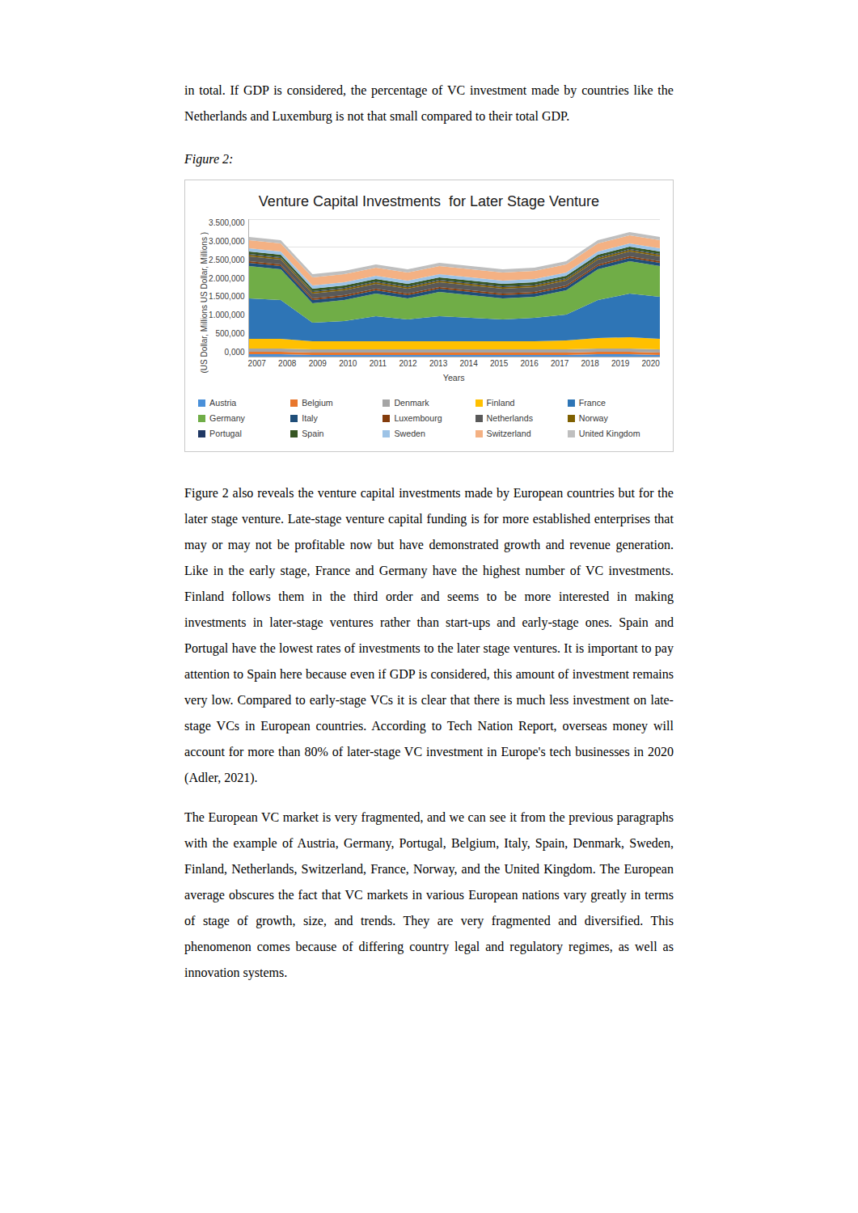in total. If GDP is considered, the percentage of VC investment made by countries like the Netherlands and Luxemburg is not that small compared to their total GDP.
Figure 2:
Venture Capital Investments for Later Stage Venture
(US Dollar, Millions US Dollar, Millions )
3.500,000
3.000,000
2.500,000
2.000,000
1.500,000
1.000,000
500,000
0,000
20072008200920102011201220132014201520162017201820192020
Years
Austria
Belgium
Denmark
Finland
France
Germany
Italy
Luxembourg
Netherlands
Norway
Portugal
Spain
Sweden
Switzerland
United Kingdom
Figure 2 also reveals the venture capital investments made by European countries but for the later stage venture. Late-stage venture capital funding is for more established enterprises that may or may not be profitable now but have demonstrated growth and revenue generation. Like in the early stage, France and Germany have the highest number of VC investments. Finland follows them in the third order and seems to be more interested in making investments in later-stage ventures rather than start-ups and early-stage ones. Spain and Portugal have the lowest rates of investments to the later stage ventures. It is important to pay attention to Spain here because even if GDP is considered, this amount of investment remains very low. Compared to early-stage VCs it is clear that there is much less investment on late-stage VCs in European countries. According to Tech Nation Report, overseas money will account for more than 80% of later-stage VC investment in Europe's tech businesses in 2020 (Adler, 2021).
The European VC market is very fragmented, and we can see it from the previous paragraphs with the example of Austria, Germany, Portugal, Belgium, Italy, Spain, Denmark, Sweden, Finland, Netherlands, Switzerland, France, Norway, and the United Kingdom. The European average obscures the fact that VC markets in various European nations vary greatly in terms of stage of growth, size, and trends. They are very fragmented and diversified. This phenomenon comes because of differing country legal and regulatory regimes, as well as innovation systems.